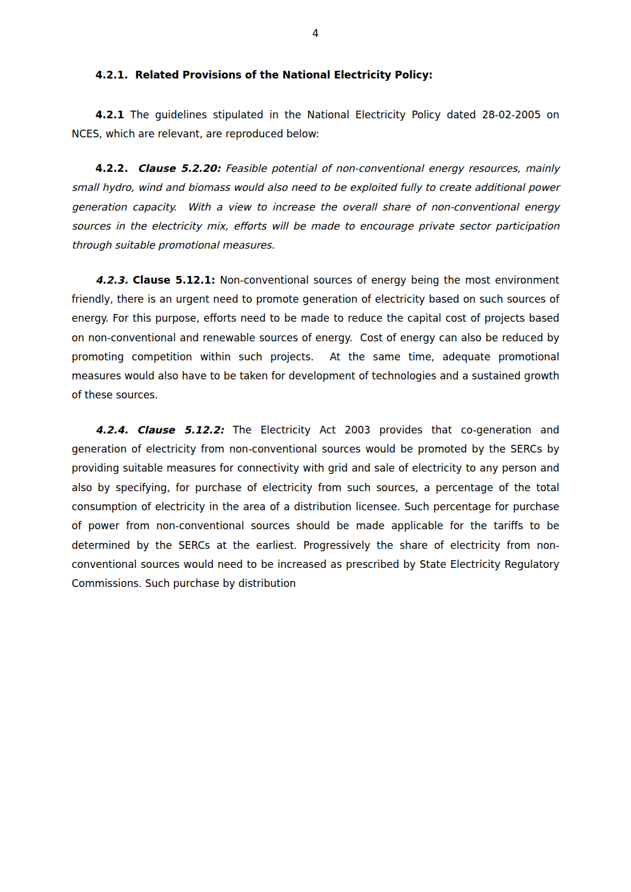4
4.2.1. Related Provisions of the National Electricity Policy:
4.2.1 The guidelines stipulated in the National Electricity Policy dated 28-02-2005 on NCES, which are relevant, are reproduced below:
4.2.2. Clause 5.2.20: Feasible potential of non-conventional energy resources, mainly small hydro, wind and biomass would also need to be exploited fully to create additional power generation capacity. With a view to increase the overall share of non-conventional energy sources in the electricity mix, efforts will be made to encourage private sector participation through suitable promotional measures.
4.2.3. Clause 5.12.1: Non-conventional sources of energy being the most environment friendly, there is an urgent need to promote generation of electricity based on such sources of energy. For this purpose, efforts need to be made to reduce the capital cost of projects based on non-conventional and renewable sources of energy. Cost of energy can also be reduced by promoting competition within such projects. At the same time, adequate promotional measures would also have to be taken for development of technologies and a sustained growth of these sources.
4.2.4. Clause 5.12.2: The Electricity Act 2003 provides that co-generation and generation of electricity from non-conventional sources would be promoted by the SERCs by providing suitable measures for connectivity with grid and sale of electricity to any person and also by specifying, for purchase of electricity from such sources, a percentage of the total consumption of electricity in the area of a distribution licensee. Such percentage for purchase of power from non-conventional sources should be made applicable for the tariffs to be determined by the SERCs at the earliest. Progressively the share of electricity from non-conventional sources would need to be increased as prescribed by State Electricity Regulatory Commissions. Such purchase by distribution